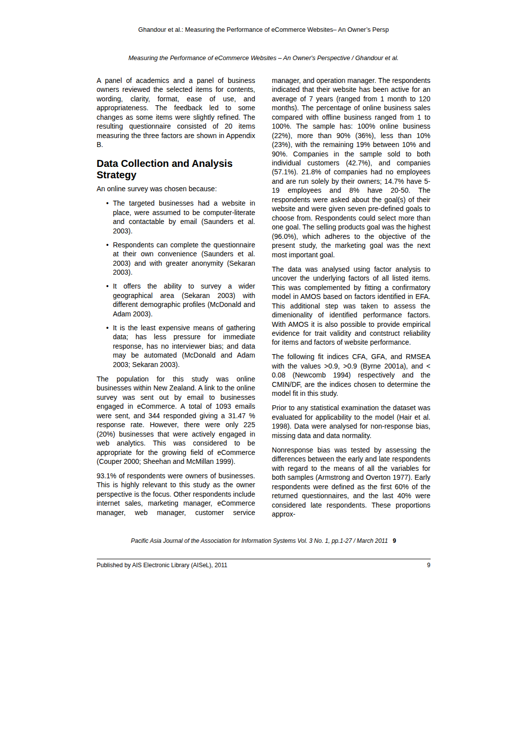Ghandour et al.: Measuring the Performance of eCommerce Websites– An Owner’s Persp
Measuring the Performance of eCommerce Websites – An Owner's Perspective / Ghandour et al.
A panel of academics and a panel of business owners reviewed the selected items for contents, wording, clarity, format, ease of use, and appropriateness. The feedback led to some changes as some items were slightly refined. The resulting questionnaire consisted of 20 items measuring the three factors are shown in Appendix B.
Data Collection and Analysis Strategy
An online survey was chosen because:
The targeted businesses had a website in place, were assumed to be computer-literate and contactable by email (Saunders et al. 2003).
Respondents can complete the questionnaire at their own convenience (Saunders et al. 2003) and with greater anonymity (Sekaran 2003).
It offers the ability to survey a wider geographical area (Sekaran 2003) with different demographic profiles (McDonald and Adam 2003).
It is the least expensive means of gathering data; has less pressure for immediate response, has no interviewer bias; and data may be automated (McDonald and Adam 2003; Sekaran 2003).
The population for this study was online businesses within New Zealand. A link to the online survey was sent out by email to businesses engaged in eCommerce. A total of 1093 emails were sent, and 344 responded giving a 31.47 % response rate. However, there were only 225 (20%) businesses that were actively engaged in web analytics. This was considered to be appropriate for the growing field of eCommerce (Couper 2000; Sheehan and McMillan 1999).
93.1% of respondents were owners of businesses. This is highly relevant to this study as the owner perspective is the focus. Other respondents include internet sales, marketing manager, eCommerce manager, web manager, customer service manager, and operation manager. The respondents indicated that their website has been active for an average of 7 years (ranged from 1 month to 120 months). The percentage of online business sales compared with offline business ranged from 1 to 100%. The sample has: 100% online business (22%), more than 90% (36%), less than 10% (23%), with the remaining 19% between 10% and 90%. Companies in the sample sold to both individual customers (42.7%), and companies (57.1%). 21.8% of companies had no employees and are run solely by their owners; 14.7% have 5-19 employees and 8% have 20-50. The respondents were asked about the goal(s) of their website and were given seven pre-defined goals to choose from. Respondents could select more than one goal. The selling products goal was the highest (96.0%), which adheres to the objective of the present study, the marketing goal was the next most important goal.
The data was analysed using factor analysis to uncover the underlying factors of all listed items. This was complemented by fitting a confirmatory model in AMOS based on factors identified in EFA. This additional step was taken to assess the dimenionality of identified performance factors. With AMOS it is also possible to provide empirical evidence for trait validity and contstruct reliability for items and factors of website performance.
The following fit indices CFA, GFA, and RMSEA with the values >0.9, >0.9 (Byrne 2001a), and < 0.08 (Newcomb 1994) respectively and the CMIN/DF, are the indices chosen to determine the model fit in this study.
Prior to any statistical examination the dataset was evaluated for applicability to the model (Hair et al. 1998). Data were analysed for non-response bias, missing data and data normality.
Nonresponse bias was tested by assessing the differences between the early and late respondents with regard to the means of all the variables for both samples (Armstrong and Overton 1977). Early respondents were defined as the first 60% of the returned questionnaires, and the last 40% were considered late respondents. These proportions approx-
Pacific Asia Journal of the Association for Information Systems Vol. 3 No. 1, pp.1-27 / March 2011 9
Published by AIS Electronic Library (AISeL), 2011 9